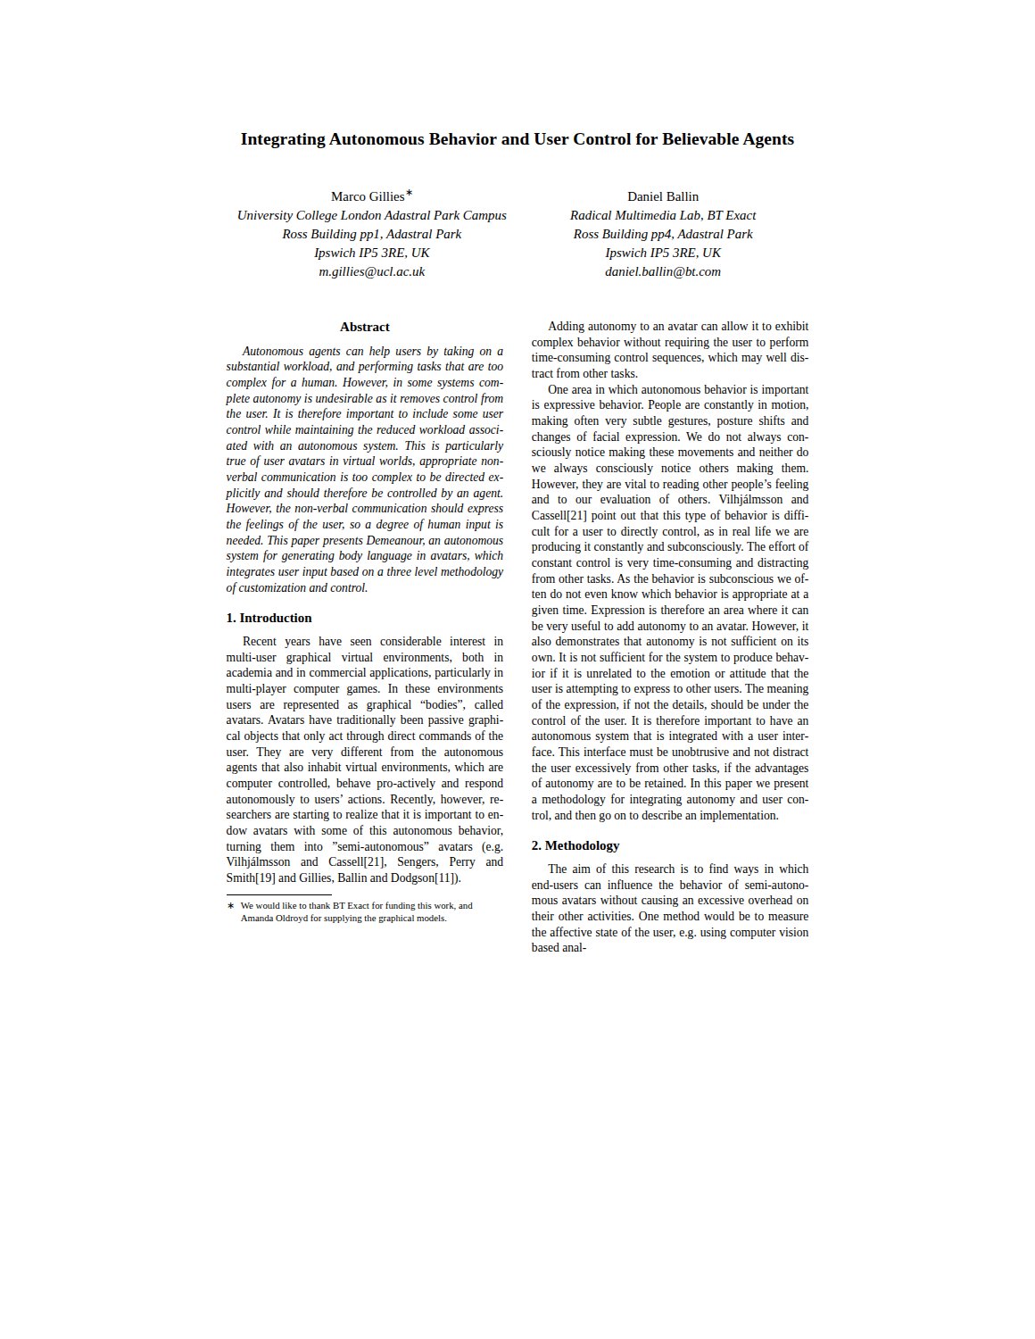Integrating Autonomous Behavior and User Control for Believable Agents
| Marco Gillies ∗ University College London Adastral Park Campus Ross Building pp1, Adastral Park Ipswich IP5 3RE, UK m.gillies@ucl.ac.uk | Daniel Ballin Radical Multimedia Lab, BT Exact Ross Building pp4, Adastral Park Ipswich IP5 3RE, UK daniel.ballin@bt.com |
Abstract
Autonomous agents can help users by taking on a substantial workload, and performing tasks that are too complex for a human. However, in some systems complete autonomy is undesirable as it removes control from the user. It is therefore important to include some user control while maintaining the reduced workload associated with an autonomous system. This is particularly true of user avatars in virtual worlds, appropriate non-verbal communication is too complex to be directed explicitly and should therefore be controlled by an agent. However, the non-verbal communication should express the feelings of the user, so a degree of human input is needed. This paper presents Demeanour, an autonomous system for generating body language in avatars, which integrates user input based on a three level methodology of customization and control.
1. Introduction
Recent years have seen considerable interest in multi-user graphical virtual environments, both in academia and in commercial applications, particularly in multi-player computer games. In these environments users are represented as graphical “bodies”, called avatars. Avatars have traditionally been passive graphical objects that only act through direct commands of the user. They are very different from the autonomous agents that also inhabit virtual environments, which are computer controlled, behave pro-actively and respond autonomously to users’ actions. Recently, however, researchers are starting to realize that it is important to endow avatars with some of this autonomous behavior, turning them into ”semi-autonomous” avatars (e.g. Vilhjálmsson and Cassell[21], Sengers, Perry and Smith[19] and Gillies, Ballin and Dodgson[11]).
∗
We would like to thank BT Exact for funding this work, and Amanda Oldroyd for supplying the graphical models.
Adding autonomy to an avatar can allow it to exhibit complex behavior without requiring the user to perform time-consuming control sequences, which may well distract from other tasks.
One area in which autonomous behavior is important is expressive behavior. People are constantly in motion, making often very subtle gestures, posture shifts and changes of facial expression. We do not always consciously notice making these movements and neither do we always consciously notice others making them. However, they are vital to reading other people’s feeling and to our evaluation of others. Vilhjálmsson and Cassell[21] point out that this type of behavior is difficult for a user to directly control, as in real life we are producing it constantly and subconsciously. The effort of constant control is very time-consuming and distracting from other tasks. As the behavior is subconscious we often do not even know which behavior is appropriate at a given time. Expression is therefore an area where it can be very useful to add autonomy to an avatar. However, it also demonstrates that autonomy is not sufficient on its own. It is not sufficient for the system to produce behavior if it is unrelated to the emotion or attitude that the user is attempting to express to other users. The meaning of the expression, if not the details, should be under the control of the user. It is therefore important to have an autonomous system that is integrated with a user interface. This interface must be unobtrusive and not distract the user excessively from other tasks, if the advantages of autonomy are to be retained. In this paper we present a methodology for integrating autonomy and user control, and then go on to describe an implementation.
2. Methodology
The aim of this research is to find ways in which end-users can influence the behavior of semi-autonomous avatars without causing an excessive overhead on their other activities. One method would be to measure the affective state of the user, e.g. using computer vision based anal-